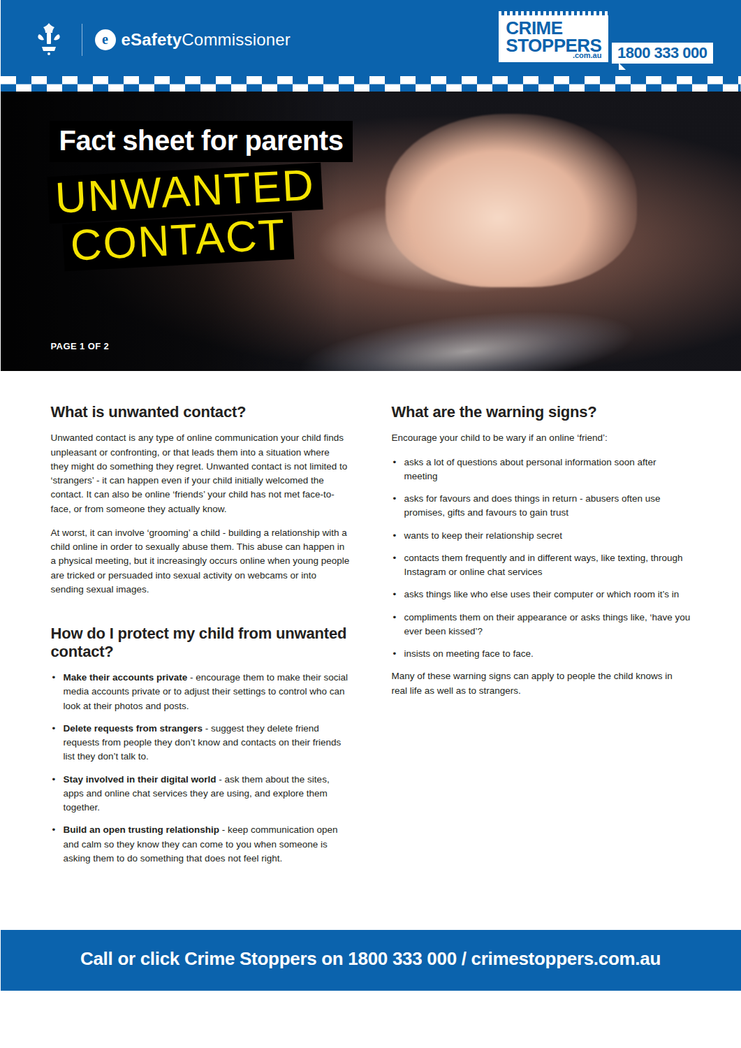e
eSafety Commissioner
CRIME STOPPERS .com.au
1800 333 000
Fact sheet for parents
Unwanted
Contact
PAGE 1 OF 2
What is unwanted contact?
Unwanted contact is any type of online communication your child finds unpleasant or confronting, or that leads them into a situation where they might do something they regret. Unwanted contact is not limited to ‘strangers’ - it can happen even if your child initially welcomed the contact. It can also be online ‘friends’ your child has not met face-to-face, or from someone they actually know.
At worst, it can involve ‘grooming’ a child - building a relationship with a child online in order to sexually abuse them. This abuse can happen in a physical meeting, but it increasingly occurs online when young people are tricked or persuaded into sexual activity on webcams or into sending sexual images.
How do I protect my child from unwanted contact?
Make their accounts private - encourage them to make their social media accounts private or to adjust their settings to control who can look at their photos and posts.
Delete requests from strangers - suggest they delete friend requests from people they don’t know and contacts on their friends list they don’t talk to.
Stay involved in their digital world - ask them about the sites, apps and online chat services they are using, and explore them together.
Build an open trusting relationship - keep communication open and calm so they know they can come to you when someone is asking them to do something that does not feel right.
What are the warning signs?
Encourage your child to be wary if an online ‘friend’:
asks a lot of questions about personal information soon after meeting
asks for favours and does things in return - abusers often use promises, gifts and favours to gain trust
wants to keep their relationship secret
contacts them frequently and in different ways, like texting, through Instagram or online chat services
asks things like who else uses their computer or which room it’s in
compliments them on their appearance or asks things like, ‘have you ever been kissed’?
insists on meeting face to face.
Many of these warning signs can apply to people the child knows in real life as well as to strangers.
Call or click Crime Stoppers on 1800 333 000 / crimestoppers.com.au